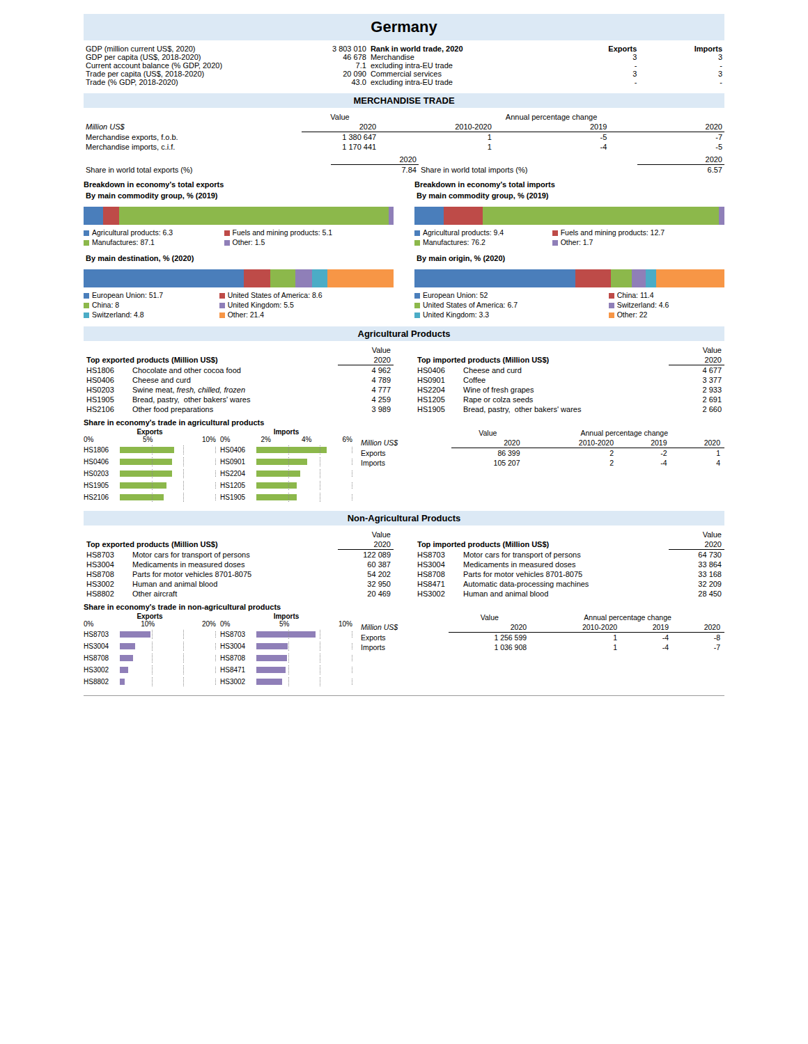Germany
| GDP (million current US$, 2020) | 3 803 010 | Rank in world trade, 2020 | Exports | Imports |
| GDP per capita (US$, 2018-2020) | 46 678 | Merchandise | 3 | 3 |
| Current account balance (% GDP, 2020) | 7.1 | excluding intra-EU trade | - | - |
| Trade per capita (US$, 2018-2020) | 20 090 | Commercial services | 3 | 3 |
| Trade (% GDP, 2018-2020) | 43.0 | excluding intra-EU trade | - | - |
MERCHANDISE TRADE
| | Value | Annual percentage change |
| Million US$ | 2020 | 2010-2020 | 2019 | 2020 |
| Merchandise exports, f.o.b. | 1 380 647 | 1 | -5 | -7 |
| Merchandise imports, c.i.f. | 1 170 441 | 1 | -4 | -5 |
| | 2020 | | 2020 |
| Share in world total exports (%) | 7.84 | Share in world total imports (%) | 6.57 |
Breakdown in economy's total exports
By main commodity group, % (2019)
| Agricultural products: 6.3 | Fuels and mining products: 5.1 |
| Manufactures: 87.1 | Other: 1.5 |
Breakdown in economy's total imports
By main commodity group, % (2019)
| Agricultural products: 9.4 | Fuels and mining products: 12.7 |
| Manufactures: 76.2 | Other: 1.7 |
By main destination, % (2020)
| European Union: 51.7 | United States of America: 8.6 |
| China: 8 | United Kingdom: 5.5 |
| Switzerland: 4.8 | Other: 21.4 |
By main origin, % (2020)
| European Union: 52 | China: 11.4 |
| United States of America: 6.7 | Switzerland: 4.6 |
| United Kingdom: 3.3 | Other: 22 |
Agricultural Products
| | | Value |
| Top exported products (Million US$) | 2020 |
| HS1806 | Chocolate and other cocoa food | 4 962 |
| HS0406 | Cheese and curd | 4 789 |
| HS0203 | Swine meat, fresh, chilled, frozen | 4 777 |
| HS1905 | Bread, pastry, other bakers' wares | 4 259 |
| HS2106 | Other food preparations | 3 989 |
| | | Value |
| Top imported products (Million US$) | 2020 |
| HS0406 | Cheese and curd | 4 677 |
| HS0901 | Coffee | 3 377 |
| HS2204 | Wine of fresh grapes | 2 933 |
| HS1205 | Rape or colza seeds | 2 691 |
| HS1905 | Bread, pastry, other bakers' wares | 2 660 |
Share in economy's trade in agricultural products
Exports
0% 5% 10%
HS1806
HS0406
HS0203
HS1905
HS2106
Imports
0% 2% 4% 6%
HS0406
HS0901
HS2204
HS1205
HS1905
| | Value | Annual percentage change |
| Million US$ | 2020 | 2010-2020 | 2019 | 2020 |
| Exports | 86 399 | 2 | -2 | 1 |
| Imports | 105 207 | 2 | -4 | 4 |
Non-Agricultural Products
| | | Value |
| Top exported products (Million US$) | 2020 |
| HS8703 | Motor cars for transport of persons | 122 089 |
| HS3004 | Medicaments in measured doses | 60 387 |
| HS8708 | Parts for motor vehicles 8701-8075 | 54 202 |
| HS3002 | Human and animal blood | 32 950 |
| HS8802 | Other aircraft | 20 469 |
| | | Value |
| Top imported products (Million US$) | 2020 |
| HS8703 | Motor cars for transport of persons | 64 730 |
| HS3004 | Medicaments in measured doses | 33 864 |
| HS8708 | Parts for motor vehicles 8701-8075 | 33 168 |
| HS8471 | Automatic data-processing machines | 32 209 |
| HS3002 | Human and animal blood | 28 450 |
Share in economy's trade in non-agricultural products
Exports
0% 10% 20%
HS8703
HS3004
HS8708
HS3002
HS8802
Imports
0% 5% 10%
HS8703
HS3004
HS8708
HS8471
HS3002
| | Value | Annual percentage change |
| Million US$ | 2020 | 2010-2020 | 2019 | 2020 |
| Exports | 1 256 599 | 1 | -4 | -8 |
| Imports | 1 036 908 | 1 | -4 | -7 |